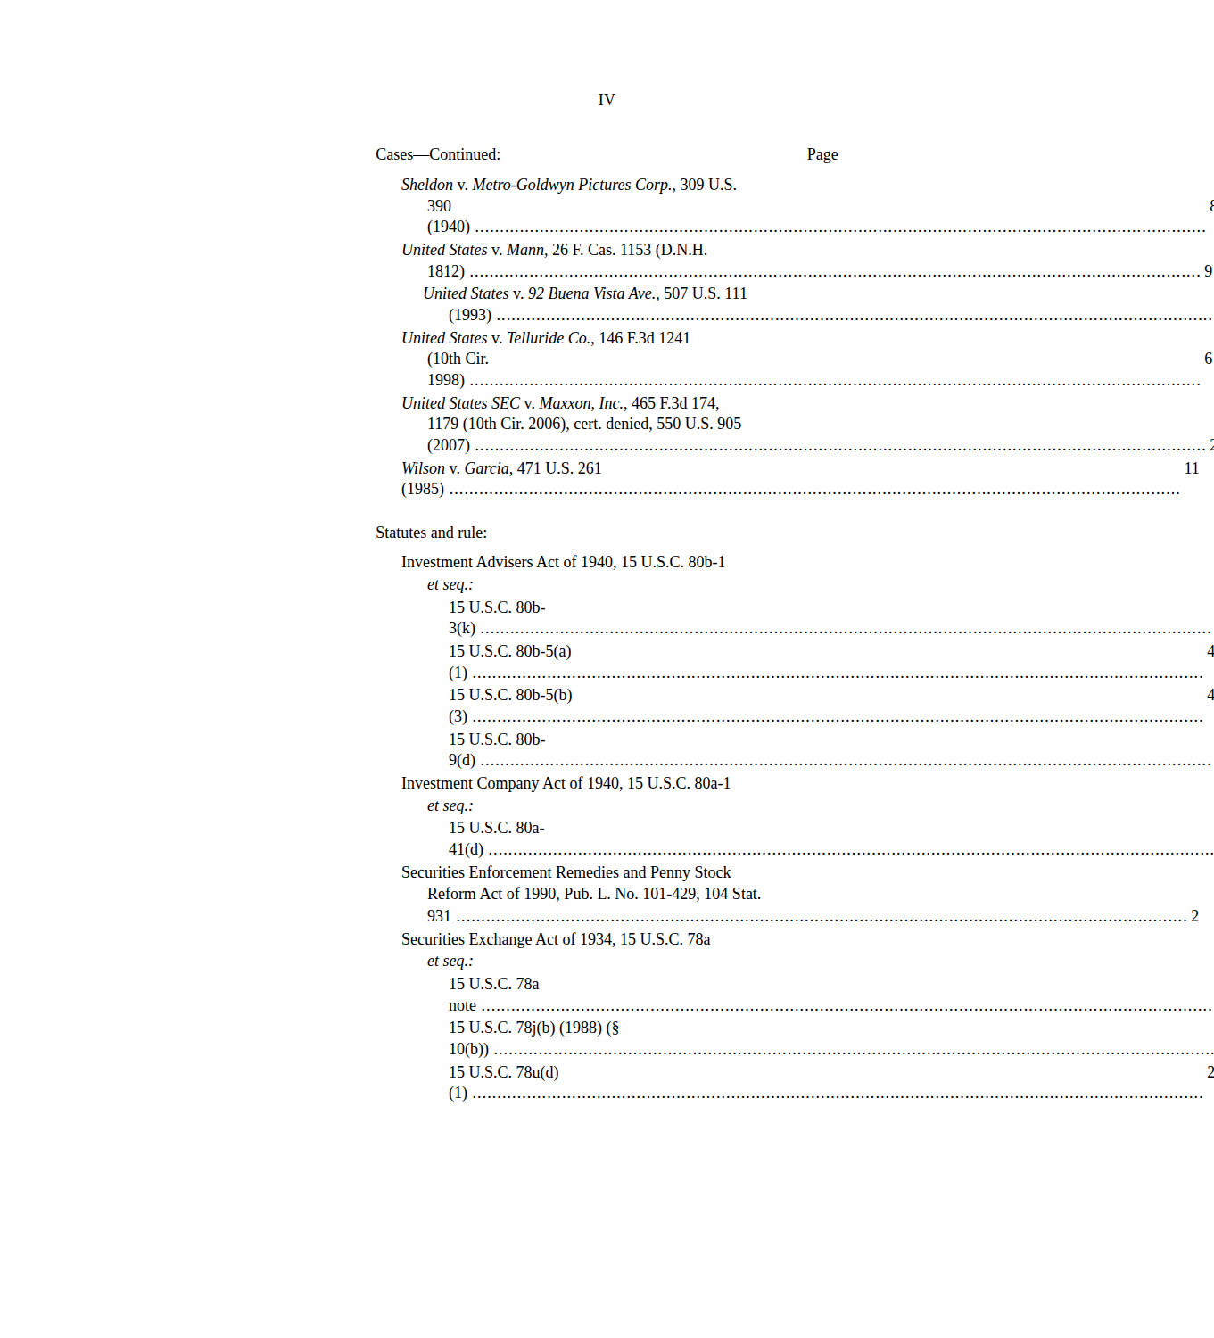IV
Cases—Continued: Page
Sheldon v. Metro-Goldwyn Pictures Corp., 309 U.S.
390 (1940) 8
United States v. Mann, 26 F. Cas. 1153 (D.N.H.
1812) 9
United States v. 92 Buena Vista Ave., 507 U.S. 111
(1993) 9
United States v. Telluride Co., 146 F.3d 1241
(10th Cir. 1998) 6
United States SEC v. Maxxon, Inc., 465 F.3d 174,
1179 (10th Cir. 2006), cert. denied, 550 U.S. 905
(2007) 2
Wilson v. Garcia, 471 U.S. 261 (1985) 11
Statutes and rule:
Investment Advisers Act of 1940, 15 U.S.C. 80b-1
et seq.:
15 U.S.C. 80b-3(k) 2
15 U.S.C. 80b-5(a)(1) 4
15 U.S.C. 80b-5(b)(3) 4
15 U.S.C. 80b-9(d) 2
Investment Company Act of 1940, 15 U.S.C. 80a-1
et seq.:
15 U.S.C. 80a-41(d) 2
Securities Enforcement Remedies and Penny Stock
Reform Act of 1990, Pub. L. No. 101-429, 104 Stat.
931 2
Securities Exchange Act of 1934, 15 U.S.C. 78a
et seq.:
15 U.S.C. 78a note 2
15 U.S.C. 78j(b) (1988) (§ 10(b)) 11
15 U.S.C. 78u(d)(1) 2